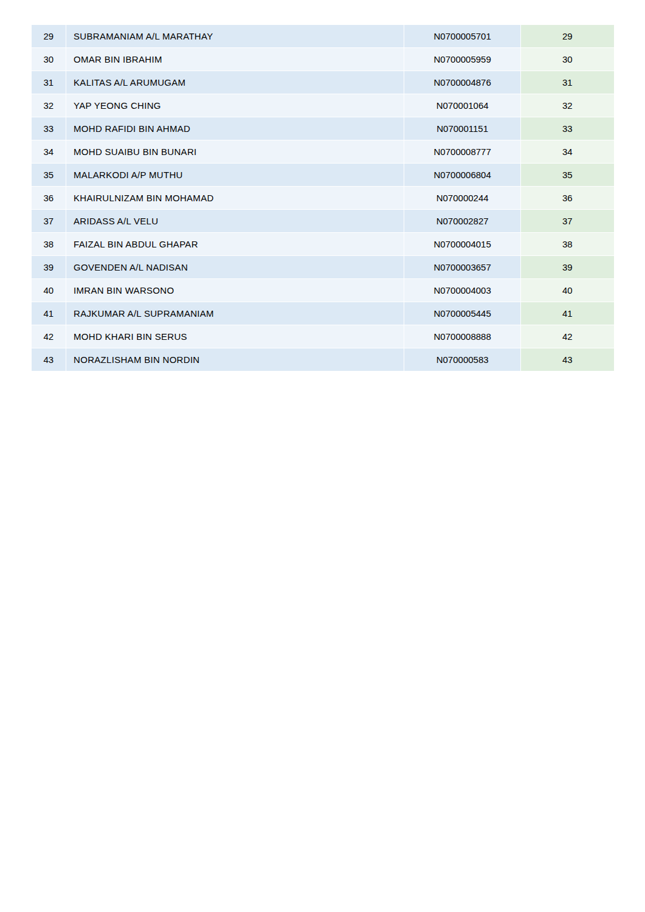| 29 | SUBRAMANIAM A/L MARATHAY | N0700005701 | 29 |
| 30 | OMAR BIN IBRAHIM | N0700005959 | 30 |
| 31 | KALITAS A/L ARUMUGAM | N0700004876 | 31 |
| 32 | YAP YEONG CHING | N070001064 | 32 |
| 33 | MOHD RAFIDI BIN AHMAD | N070001151 | 33 |
| 34 | MOHD SUAIBU BIN BUNARI | N0700008777 | 34 |
| 35 | MALARKODI A/P MUTHU | N0700006804 | 35 |
| 36 | KHAIRULNIZAM BIN MOHAMAD | N070000244 | 36 |
| 37 | ARIDASS A/L VELU | N070002827 | 37 |
| 38 | FAIZAL BIN ABDUL GHAPAR | N0700004015 | 38 |
| 39 | GOVENDEN A/L NADISAN | N0700003657 | 39 |
| 40 | IMRAN BIN WARSONO | N0700004003 | 40 |
| 41 | RAJKUMAR A/L SUPRAMANIAM | N0700005445 | 41 |
| 42 | MOHD KHARI BIN SERUS | N0700008888 | 42 |
| 43 | NORAZLISHAM BIN NORDIN | N070000583 | 43 |